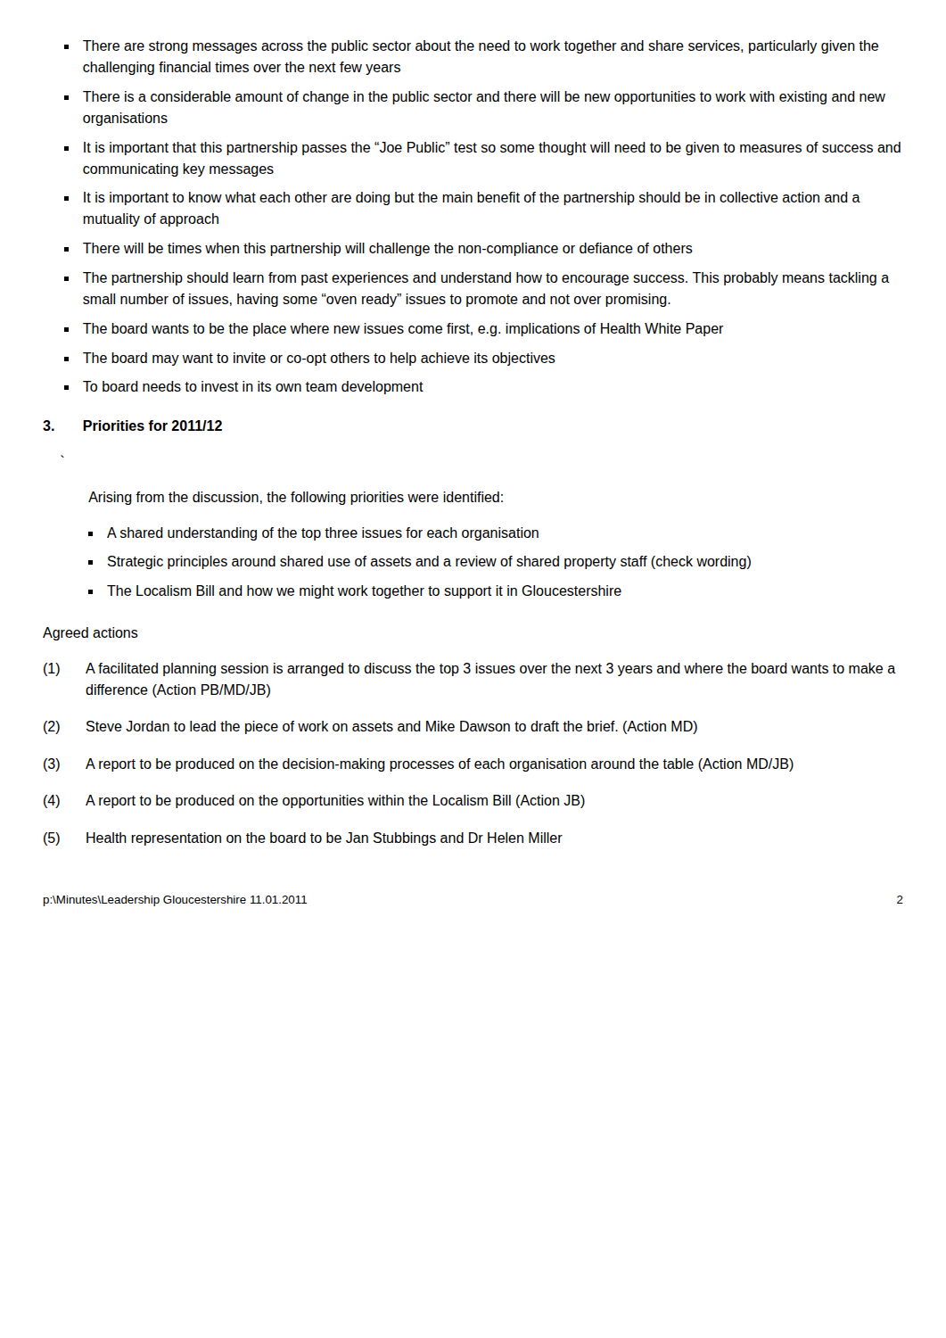There are strong messages across the public sector about the need to work together and share services, particularly given the challenging financial times over the next few years
There is a considerable amount of change in the public sector and there will be new opportunities to work with existing and new organisations
It is important that this partnership passes the “Joe Public” test so some thought will need to be given to measures of success and communicating key messages
It is important to know what each other are doing but the main benefit of the partnership should be in collective action and a mutuality of approach
There will be times when this partnership will challenge the non-compliance or defiance of others
The partnership should learn from past experiences and understand how to encourage success. This probably means tackling a small number of issues, having some “oven ready” issues to promote and not over promising.
The board wants to be the place where new issues come first, e.g. implications of Health White Paper
The board may want to invite or co-opt others to help achieve its objectives
To board needs to invest in its own team development
3.
Priorities for 2011/12
`
Arising from the discussion, the following priorities were identified:
A shared understanding of the top three issues for each organisation
Strategic principles around shared use of assets and a review of shared property staff (check wording)
The Localism Bill and how we might work together to support it in Gloucestershire
Agreed actions
(1) A facilitated planning session is arranged to discuss the top 3 issues over the next 3 years and where the board wants to make a difference (Action PB/MD/JB)
(2) Steve Jordan to lead the piece of work on assets and Mike Dawson to draft the brief. (Action MD)
(3) A report to be produced on the decision-making processes of each organisation around the table (Action MD/JB)
(4) A report to be produced on the opportunities within the Localism Bill (Action JB)
(5) Health representation on the board to be Jan Stubbings and Dr Helen Miller
p:\Minutes\Leadership Gloucestershire 11.01.2011 2